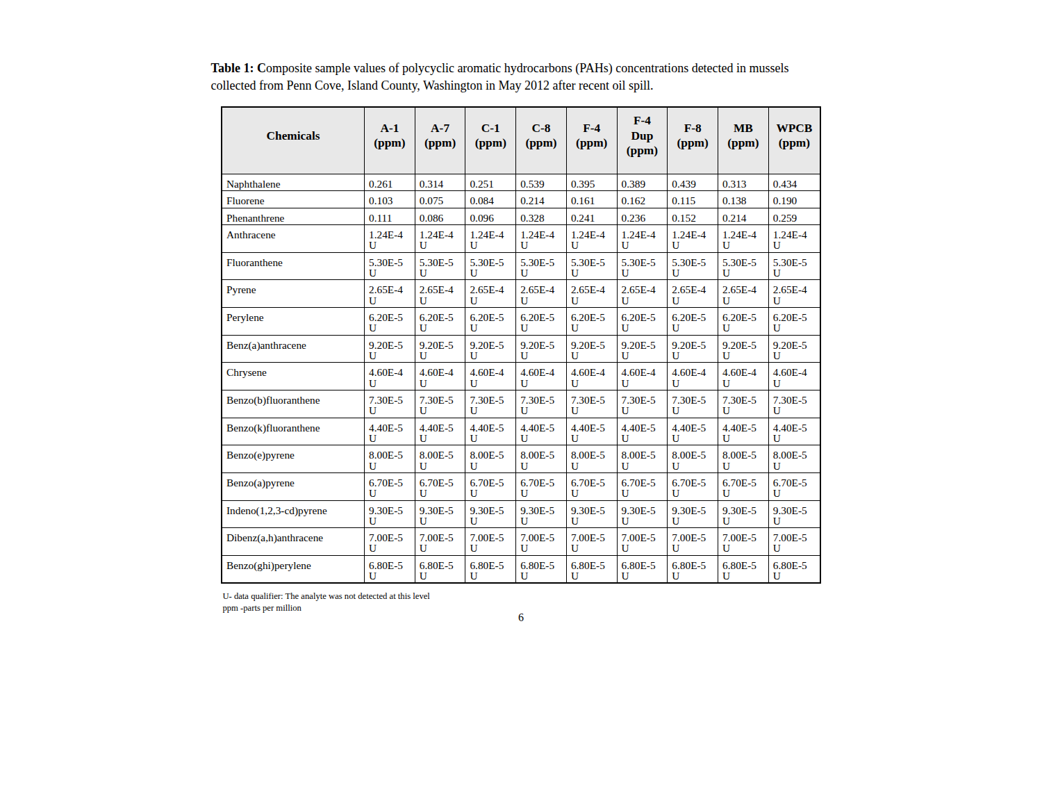Table 1: Composite sample values of polycyclic aromatic hydrocarbons (PAHs) concentrations detected in mussels collected from Penn Cove, Island County, Washington in May 2012 after recent oil spill.
| Chemicals | A-1 (ppm) | A-7 (ppm) | C-1 (ppm) | C-8 (ppm) | F-4 (ppm) | F-4 Dup (ppm) | F-8 (ppm) | MB (ppm) | WPCB (ppm) |
| --- | --- | --- | --- | --- | --- | --- | --- | --- | --- |
| Naphthalene | 0.261 | 0.314 | 0.251 | 0.539 | 0.395 | 0.389 | 0.439 | 0.313 | 0.434 |
| Fluorene | 0.103 | 0.075 | 0.084 | 0.214 | 0.161 | 0.162 | 0.115 | 0.138 | 0.190 |
| Phenanthrene | 0.111 | 0.086 | 0.096 | 0.328 | 0.241 | 0.236 | 0.152 | 0.214 | 0.259 |
| Anthracene | 1.24E-4 U | 1.24E-4 U | 1.24E-4 U | 1.24E-4 U | 1.24E-4 U | 1.24E-4 U | 1.24E-4 U | 1.24E-4 U | 1.24E-4 U |
| Fluoranthene | 5.30E-5 U | 5.30E-5 U | 5.30E-5 U | 5.30E-5 U | 5.30E-5 U | 5.30E-5 U | 5.30E-5 U | 5.30E-5 U | 5.30E-5 U |
| Pyrene | 2.65E-4 U | 2.65E-4 U | 2.65E-4 U | 2.65E-4 U | 2.65E-4 U | 2.65E-4 U | 2.65E-4 U | 2.65E-4 U | 2.65E-4 U |
| Perylene | 6.20E-5 U | 6.20E-5 U | 6.20E-5 U | 6.20E-5 U | 6.20E-5 U | 6.20E-5 U | 6.20E-5 U | 6.20E-5 U | 6.20E-5 U |
| Benz(a)anthracene | 9.20E-5 U | 9.20E-5 U | 9.20E-5 U | 9.20E-5 U | 9.20E-5 U | 9.20E-5 U | 9.20E-5 U | 9.20E-5 U | 9.20E-5 U |
| Chrysene | 4.60E-4 U | 4.60E-4 U | 4.60E-4 U | 4.60E-4 U | 4.60E-4 U | 4.60E-4 U | 4.60E-4 U | 4.60E-4 U | 4.60E-4 U |
| Benzo(b)fluoranthene | 7.30E-5 U | 7.30E-5 U | 7.30E-5 U | 7.30E-5 U | 7.30E-5 U | 7.30E-5 U | 7.30E-5 U | 7.30E-5 U | 7.30E-5 U |
| Benzo(k)fluoranthene | 4.40E-5 U | 4.40E-5 U | 4.40E-5 U | 4.40E-5 U | 4.40E-5 U | 4.40E-5 U | 4.40E-5 U | 4.40E-5 U | 4.40E-5 U |
| Benzo(e)pyrene | 8.00E-5 U | 8.00E-5 U | 8.00E-5 U | 8.00E-5 U | 8.00E-5 U | 8.00E-5 U | 8.00E-5 U | 8.00E-5 U | 8.00E-5 U |
| Benzo(a)pyrene | 6.70E-5 U | 6.70E-5 U | 6.70E-5 U | 6.70E-5 U | 6.70E-5 U | 6.70E-5 U | 6.70E-5 U | 6.70E-5 U | 6.70E-5 U |
| Indeno(1,2,3-cd)pyrene | 9.30E-5 U | 9.30E-5 U | 9.30E-5 U | 9.30E-5 U | 9.30E-5 U | 9.30E-5 U | 9.30E-5 U | 9.30E-5 U | 9.30E-5 U |
| Dibenz(a,h)anthracene | 7.00E-5 U | 7.00E-5 U | 7.00E-5 U | 7.00E-5 U | 7.00E-5 U | 7.00E-5 U | 7.00E-5 U | 7.00E-5 U | 7.00E-5 U |
| Benzo(ghi)perylene | 6.80E-5 U | 6.80E-5 U | 6.80E-5 U | 6.80E-5 U | 6.80E-5 U | 6.80E-5 U | 6.80E-5 U | 6.80E-5 U | 6.80E-5 U |
U- data qualifier: The analyte was not detected at this level
ppm -parts per million
6